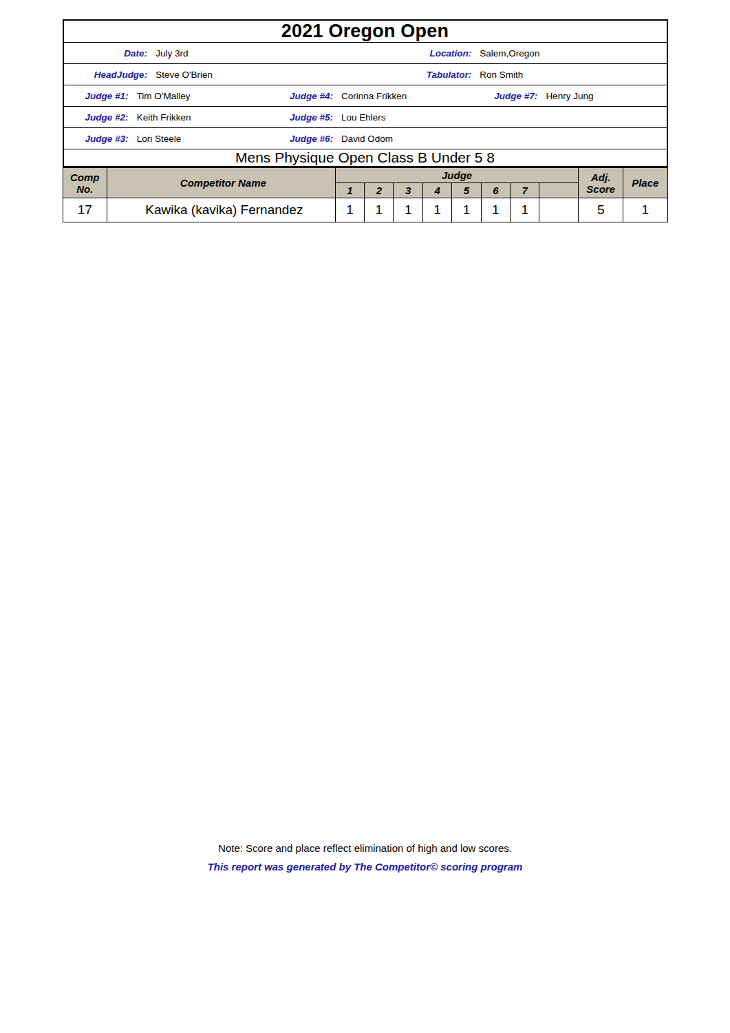| 2021 Oregon Open |
| / Date: / July 3rd / Location: / Salem,Oregon / |
| / HeadJudge: / Steve O'Brien / Tabulator: / Ron Smith / |
| / Judge #1: / Tim O'Malley / Judge #4: / Corinna Frikken / Judge #7: / Henry Jung / |
| / Judge #2: / Keith Frikken / Judge #5: / Lou Ehlers / / / |
| / Judge #3: / Lori Steele / Judge #6: / David Odom / / / |
| Mens Physique Open Class B Under 5 8 |
| Comp No. | Competitor Name | Judge | Adj. Score | Place |
| --- | --- | --- | --- | --- |
| 1 | 2 | 3 | 4 | 5 | 6 | 7 | |
| 17 | Kawika (kavika) Fernandez | 1 | 1 | 1 | 1 | 1 | 1 | 1 | | 5 | 1 |
Note: Score and place reflect elimination of high and low scores.
This report was generated by The Competitor© scoring program